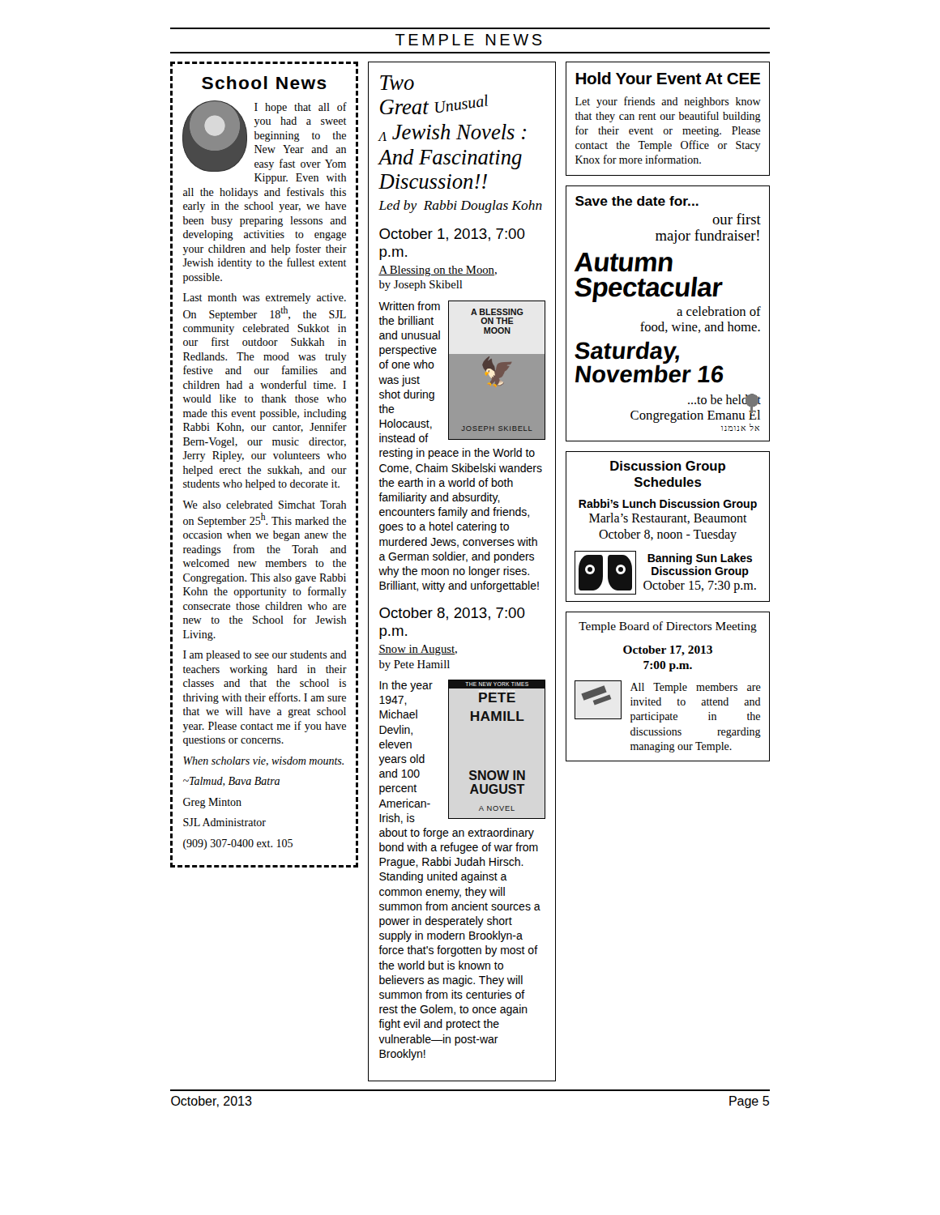TEMPLE NEWS
School News
I hope that all of you had a sweet beginning to the New Year and an easy fast over Yom Kippur. Even with all the holidays and festivals this early in the school year, we have been busy preparing lessons and developing activities to engage your children and help foster their Jewish identity to the fullest extent possible.
Last month was extremely active. On September 18th, the SJL community celebrated Sukkot in our first outdoor Sukkah in Redlands. The mood was truly festive and our families and children had a wonderful time. I would like to thank those who made this event possible, including Rabbi Kohn, our cantor, Jennifer Bern-Vogel, our music director, Jerry Ripley, our volunteers who helped erect the sukkah, and our students who helped to decorate it.
We also celebrated Simchat Torah on September 25h. This marked the occasion when we began anew the readings from the Torah and welcomed new members to the Congregation. This also gave Rabbi Kohn the opportunity to formally consecrate those children who are new to the School for Jewish Living.
I am pleased to see our students and teachers working hard in their classes and that the school is thriving with their efforts. I am sure that we will have a great school year. Please contact me if you have questions or concerns.
When scholars vie, wisdom mounts.
~Talmud, Bava Batra
Greg Minton
SJL Administrator
(909) 307-0400 ext. 105
Two
Great Unusual
Λ Jewish Novels :
And Fascinating
Discussion!!
Led by Rabbi Douglas Kohn
October 1, 2013, 7:00 p.m.
A Blessing on the Moon,
by Joseph Skibell
A BLESSING
ON THE
MOON
🦅
JOSEPH SKIBELL
Written from the brilliant and unusual perspective of one who was just shot during the Holocaust, instead of resting in peace in the World to Come, Chaim Skibelski wanders the earth in a world of both familiarity and absurdity, encounters family and friends, goes to a hotel catering to murdered Jews, converses with a German soldier, and ponders why the moon no longer rises. Brilliant, witty and unforgettable!
October 8, 2013, 7:00 p.m.
Snow in August,
by Pete Hamill
THE NEW YORK TIMES BESTSELLER
PETE
HAMILL
SNOW IN
AUGUST
A NOVEL
In the year 1947, Michael Devlin, eleven years old and 100 percent American-Irish, is about to forge an extraordinary bond with a refugee of war from Prague, Rabbi Judah Hirsch. Standing united against a common enemy, they will summon from ancient sources a power in desperately short supply in modern Brooklyn-a force that's forgotten by most of the world but is known to believers as magic. They will summon from its centuries of rest the Golem, to once again fight evil and protect the vulnerable—in post-war Brooklyn!
Hold Your Event At CEE
Let your friends and neighbors know that they can rent our beautiful building for their event or meeting. Please contact the Temple Office or Stacy Knox for more information.
Save the date for...
our first
major fundraiser!
Autumn
Spectacular
a celebration of
food, wine, and home.
Saturday,
November 16
...to be held at
Congregation Emanu El
אל אנומנו
Discussion Group Schedules
Rabbi’s Lunch Discussion Group
Marla’s Restaurant, Beaumont
October 8, noon - Tuesday
Banning Sun Lakes
Discussion Group
October 15, 7:30 p.m.
Temple Board of Directors Meeting
October 17, 2013
7:00 p.m.
All Temple members are invited to attend and participate in the discussions regarding managing our Temple.
October, 2013 Page 5